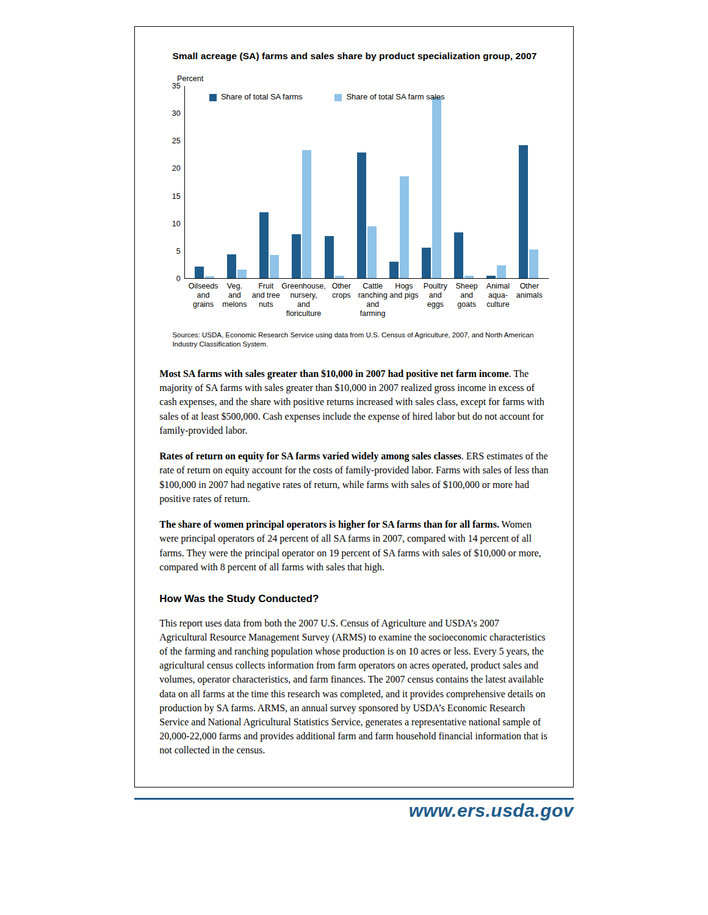Small acreage (SA) farms and sales share by product specialization group, 2007
Percent
35 30 25 20 15 10 5 0
Share of total SA farms
Share of total SA farm sales
Oilseeds
and
grains
Veg.
and
melons
Fruit
and tree
nuts
Greenhouse,
nursery,
and
floriculture
Other
crops
Cattle
ranching
and
farming
Hogs
and pigs
Poultry
and
eggs
Sheep
and
goats
Animal
aqua-
culture
Other
animals
Sources: USDA, Economic Research Service using data from U.S. Census of Agriculture, 2007, and North American Industry Classification System.
Most SA farms with sales greater than $10,000 in 2007 had positive net farm income. The majority of SA farms with sales greater than $10,000 in 2007 realized gross income in excess of cash expenses, and the share with positive returns increased with sales class, except for farms with sales of at least $500,000. Cash expenses include the expense of hired labor but do not account for family-provided labor.
Rates of return on equity for SA farms varied widely among sales classes. ERS estimates of the rate of return on equity account for the costs of family-provided labor. Farms with sales of less than $100,000 in 2007 had negative rates of return, while farms with sales of $100,000 or more had positive rates of return.
The share of women principal operators is higher for SA farms than for all farms. Women were principal operators of 24 percent of all SA farms in 2007, compared with 14 percent of all farms. They were the principal operator on 19 percent of SA farms with sales of $10,000 or more, compared with 8 percent of all farms with sales that high.
How Was the Study Conducted?
This report uses data from both the 2007 U.S. Census of Agriculture and USDA’s 2007 Agricultural Resource Management Survey (ARMS) to examine the socioeconomic characteristics of the farming and ranching population whose production is on 10 acres or less. Every 5 years, the agricultural census collects information from farm operators on acres operated, product sales and volumes, operator characteristics, and farm finances. The 2007 census contains the latest available data on all farms at the time this research was completed, and it provides comprehensive details on production by SA farms. ARMS, an annual survey sponsored by USDA’s Economic Research Service and National Agricultural Statistics Service, generates a representative national sample of 20,000-22,000 farms and provides additional farm and farm household financial information that is not collected in the census.
www.ers.usda.gov